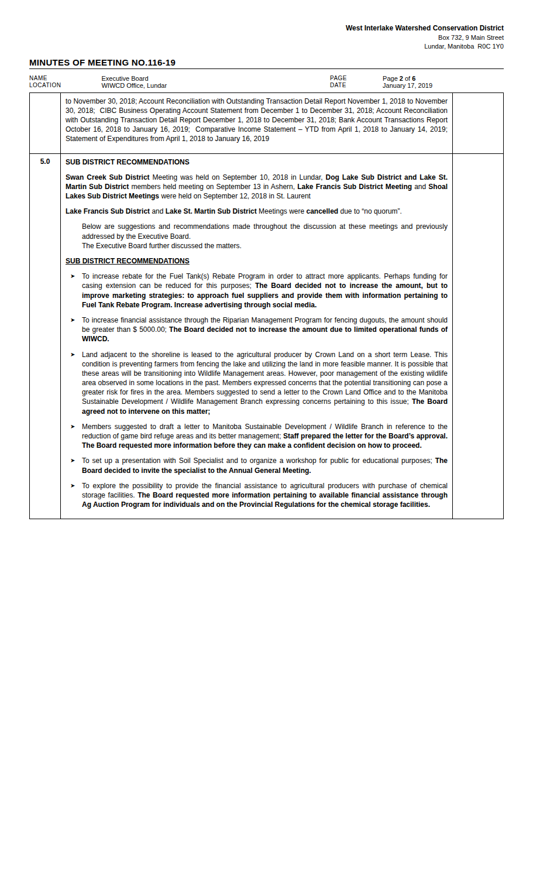West Interlake Watershed Conservation District
Box 732, 9 Main Street
Lundar, Manitoba R0C 1Y0
MINUTES OF MEETING NO.116-19
| NAME | Executive Board | PAGE | Page 2 of 6 |
| LOCATION | WIWCD Office, Lundar | DATE | January 17, 2019 |
| | to November 30, 2018; Account Reconciliation with Outstanding Transaction Detail Report November 1, 2018 to November 30, 2018; CIBC Business Operating Account Statement from December 1 to December 31, 2018; Account Reconciliation with Outstanding Transaction Detail Report December 1, 2018 to December 31, 2018; Bank Account Transactions Report October 16, 2018 to January 16, 2019; Comparative Income Statement – YTD from April 1, 2018 to January 14, 2019; Statement of Expenditures from April 1, 2018 to January 16, 2019 | |
| 5.0 | SUB DISTRICT RECOMMENDATIONS Swan Creek Sub District Meeting was held on September 10, 2018 in Lundar, Dog Lake Sub District and Lake St. Martin Sub District members held meeting on September 13 in Ashern, Lake Francis Sub District Meeting and Shoal Lakes Sub District Meetings were held on September 12, 2018 in St. Laurent Lake Francis Sub District and Lake St. Martin Sub District Meetings were cancelled due to “no quorum”. Below are suggestions and recommendations made throughout the discussion at these meetings and previously addressed by the Executive Board. The Executive Board further discussed the matters. SUB DISTRICT RECOMMENDATIONS To increase rebate for the Fuel Tank(s) Rebate Program in order to attract more applicants. Perhaps funding for casing extension can be reduced for this purposes; The Board decided not to increase the amount, but to improve marketing strategies: to approach fuel suppliers and provide them with information pertaining to Fuel Tank Rebate Program. Increase advertising through social media. To increase financial assistance through the Riparian Management Program for fencing dugouts, the amount should be greater than $ 5000.00; The Board decided not to increase the amount due to limited operational funds of WIWCD. Land adjacent to the shoreline is leased to the agricultural producer by Crown Land on a short term Lease. This condition is preventing farmers from fencing the lake and utilizing the land in more feasible manner. It is possible that these areas will be transitioning into Wildlife Management areas. However, poor management of the existing wildlife area observed in some locations in the past. Members expressed concerns that the potential transitioning can pose a greater risk for fires in the area. Members suggested to send a letter to the Crown Land Office and to the Manitoba Sustainable Development / Wildlife Management Branch expressing concerns pertaining to this issue; The Board agreed not to intervene on this matter; Members suggested to draft a letter to Manitoba Sustainable Development / Wildlife Branch in reference to the reduction of game bird refuge areas and its better management; Staff prepared the letter for the Board’s approval. The Board requested more information before they can make a confident decision on how to proceed. To set up a presentation with Soil Specialist and to organize a workshop for public for educational purposes; The Board decided to invite the specialist to the Annual General Meeting. To explore the possibility to provide the financial assistance to agricultural producers with purchase of chemical storage facilities. The Board requested more information pertaining to available financial assistance through Ag Auction Program for individuals and on the Provincial Regulations for the chemical storage facilities. | |